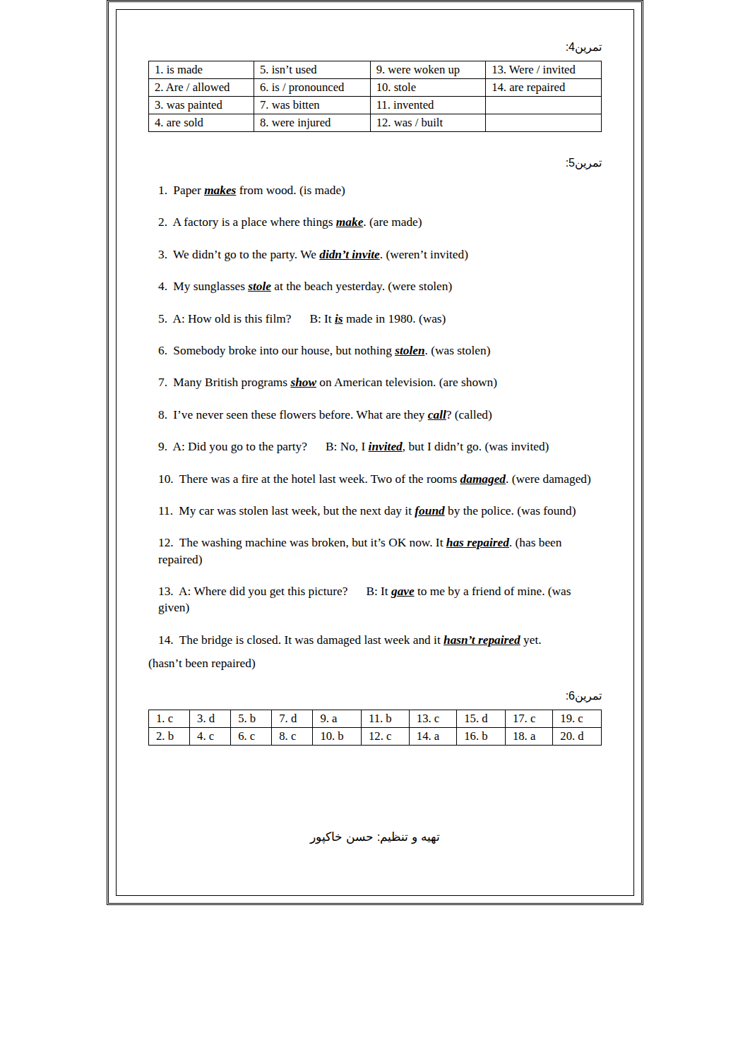تمرین4:
| 1. is made | 5. isn’t used | 9. were woken up | 13. Were / invited |
| 2. Are / allowed | 6. is / pronounced | 10. stole | 14. are repaired |
| 3. was painted | 7. was bitten | 11. invented | |
| 4. are sold | 8. were injured | 12. was / built | |
تمرین5:
1. Paper makes from wood. (is made)
2. A factory is a place where things make. (are made)
3. We didn’t go to the party. We didn’t invite. (weren’t invited)
4. My sunglasses stole at the beach yesterday. (were stolen)
5. A: How old is this film? B: It is made in 1980. (was)
6. Somebody broke into our house, but nothing stolen. (was stolen)
7. Many British programs show on American television. (are shown)
8. I’ve never seen these flowers before. What are they call? (called)
9. A: Did you go to the party? B: No, I invited, but I didn’t go. (was invited)
10. There was a fire at the hotel last week. Two of the rooms damaged. (were damaged)
11. My car was stolen last week, but the next day it found by the police. (was found)
12. The washing machine was broken, but it’s OK now. It has repaired. (has been repaired)
13. A: Where did you get this picture? B: It gave to me by a friend of mine. (was given)
14. The bridge is closed. It was damaged last week and it hasn’t repaired yet.
(hasn’t been repaired)
تمرین6:
| 1. c | 3. d | 5. b | 7. d | 9. a | 11. b | 13. c | 15. d | 17. c | 19. c |
| 2. b | 4. c | 6. c | 8. c | 10. b | 12. c | 14. a | 16. b | 18. a | 20. d |
تهیه و تنظیم: حسن خاکپور